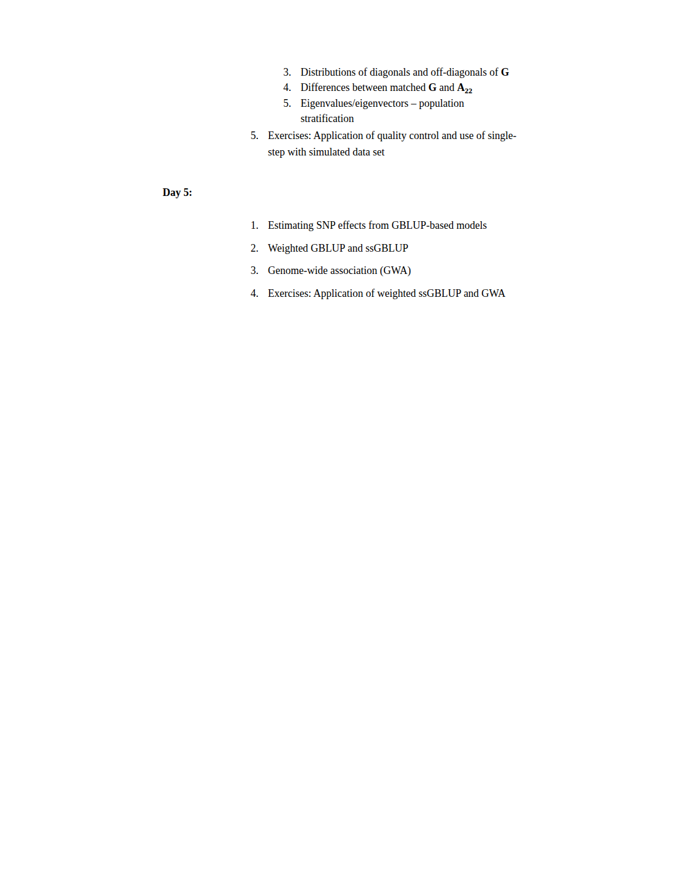Distributions of diagonals and off-diagonals of G
Differences between matched G and A22
Eigenvalues/eigenvectors – population stratification
Exercises: Application of quality control and use of single-step with simulated data set
Day 5:
Estimating SNP effects from GBLUP-based models
Weighted GBLUP and ssGBLUP
Genome-wide association (GWA)
Exercises: Application of weighted ssGBLUP and GWA